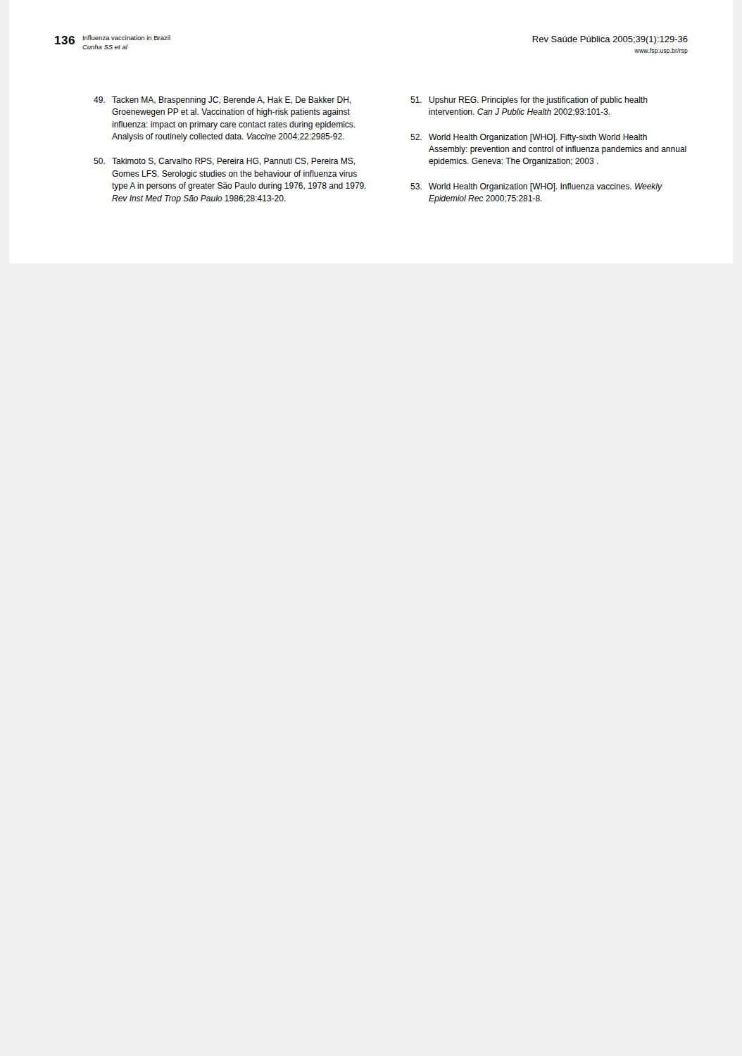136
Influenza vaccination in Brazil
Cunha SS et al
Rev Saúde Pública 2005;39(1):129-36
www.fsp.usp.br/rsp
49. Tacken MA, Braspenning JC, Berende A, Hak E, De Bakker DH, Groenewegen PP et al. Vaccination of high-risk patients against influenza: impact on primary care contact rates during epidemics. Analysis of routinely collected data. Vaccine 2004;22:2985-92.
50. Takimoto S, Carvalho RPS, Pereira HG, Pannuti CS, Pereira MS, Gomes LFS. Serologic studies on the behaviour of influenza virus type A in persons of greater Säo Paulo during 1976, 1978 and 1979. Rev Inst Med Trop São Paulo 1986;28:413-20.
51. Upshur REG. Principles for the justification of public health intervention. Can J Public Health 2002;93:101-3.
52. World Health Organization [WHO]. Fifty-sixth World Health Assembly: prevention and control of influenza pandemics and annual epidemics. Geneva: The Organization; 2003 .
53. World Health Organization [WHO]. Influenza vaccines. Weekly Epidemiol Rec 2000;75:281-8.